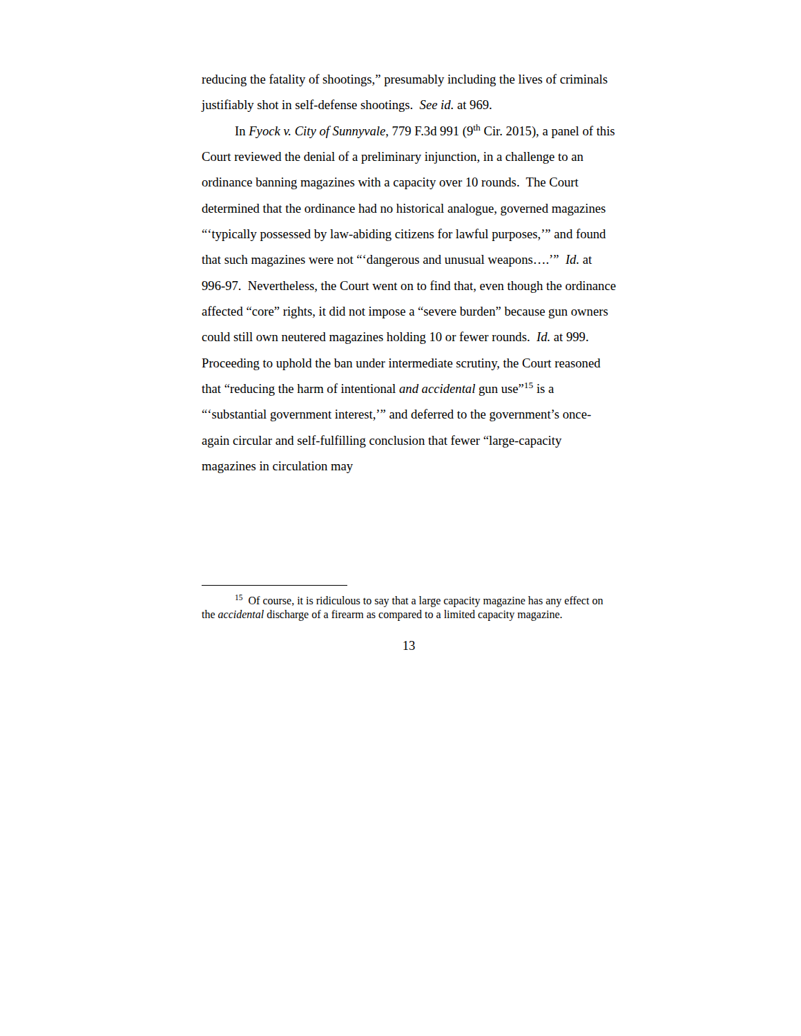reducing the fatality of shootings,” presumably including the lives of criminals justifiably shot in self-defense shootings. See id. at 969.
In Fyock v. City of Sunnyvale, 779 F.3d 991 (9th Cir. 2015), a panel of this Court reviewed the denial of a preliminary injunction, in a challenge to an ordinance banning magazines with a capacity over 10 rounds. The Court determined that the ordinance had no historical analogue, governed magazines “‘typically possessed by law-abiding citizens for lawful purposes,’” and found that such magazines were not “‘dangerous and unusual weapons….’” Id. at 996-97. Nevertheless, the Court went on to find that, even though the ordinance affected “core” rights, it did not impose a “severe burden” because gun owners could still own neutered magazines holding 10 or fewer rounds. Id. at 999. Proceeding to uphold the ban under intermediate scrutiny, the Court reasoned that “reducing the harm of intentional and accidental gun use”15 is a “‘substantial government interest,’” and deferred to the government’s once-again circular and self-fulfilling conclusion that fewer “large-capacity magazines in circulation may
15 Of course, it is ridiculous to say that a large capacity magazine has any effect on the accidental discharge of a firearm as compared to a limited capacity magazine.
13